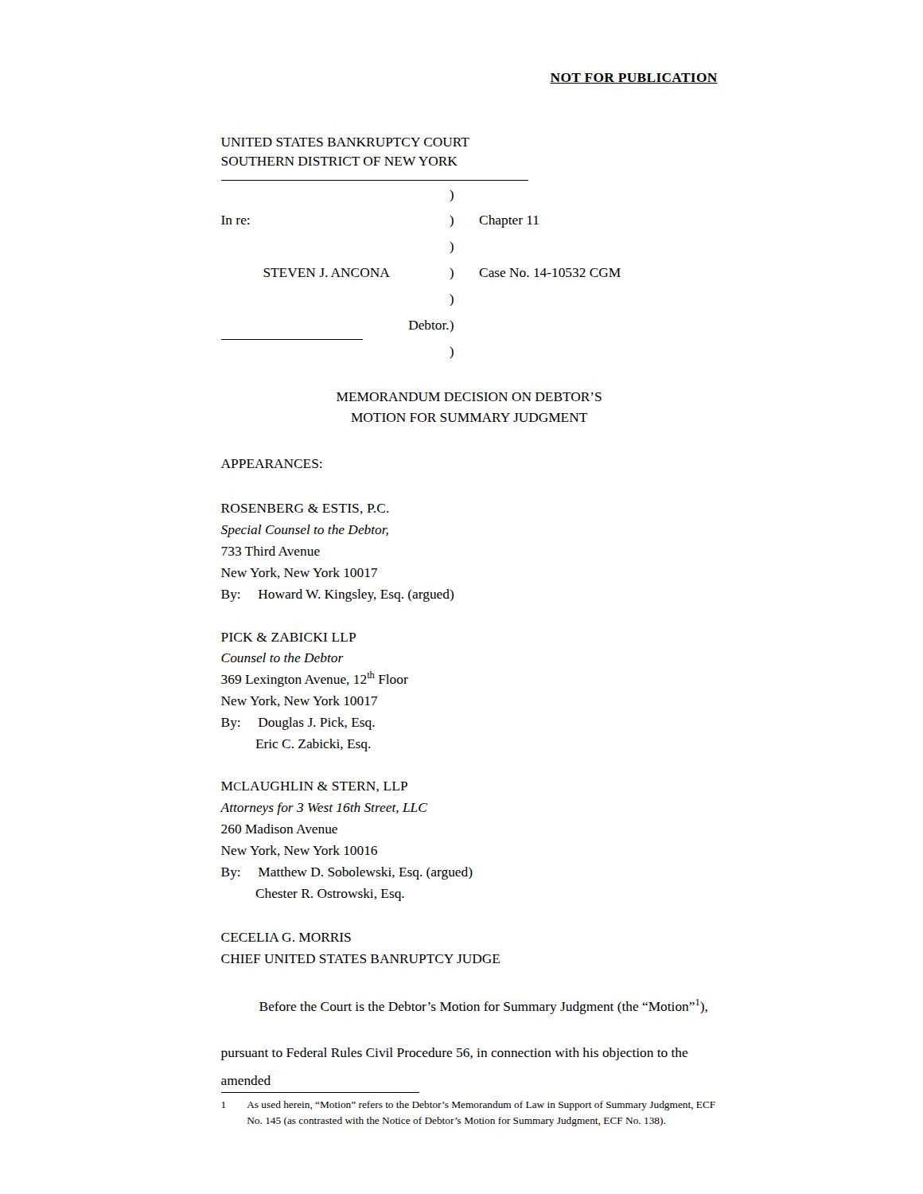NOT FOR PUBLICATION
UNITED STATES BANKRUPTCY COURT
SOUTHERN DISTRICT OF NEW YORK
| | ) | |
| In re: | ) | Chapter 11 |
| | ) | |
| STEVEN J. ANCONA | ) | Case No. 14-10532 CGM |
| | ) | |
| Debtor. | ) | |
| | ) | |
MEMORANDUM DECISION ON DEBTOR’S
MOTION FOR SUMMARY JUDGMENT
APPEARANCES:
ROSENBERG & ESTIS, P.C.
Special Counsel to the Debtor,
733 Third Avenue
New York, New York 10017
By: Howard W. Kingsley, Esq. (argued)
PICK & ZABICKI LLP
Counsel to the Debtor
369 Lexington Avenue, 12th Floor
New York, New York 10017
By: Douglas J. Pick, Esq.
Eric C. Zabicki, Esq.
MCLAUGHLIN & STERN, LLP
Attorneys for 3 West 16th Street, LLC
260 Madison Avenue
New York, New York 10016
By: Matthew D. Sobolewski, Esq. (argued)
Chester R. Ostrowski, Esq.
CECELIA G. MORRIS
CHIEF UNITED STATES BANRUPTCY JUDGE
Before the Court is the Debtor’s Motion for Summary Judgment (the “Motion”1),
pursuant to Federal Rules Civil Procedure 56, in connection with his objection to the amended
1
As used herein, “Motion” refers to the Debtor’s Memorandum of Law in Support of Summary Judgment, ECF No. 145 (as contrasted with the Notice of Debtor’s Motion for Summary Judgment, ECF No. 138).